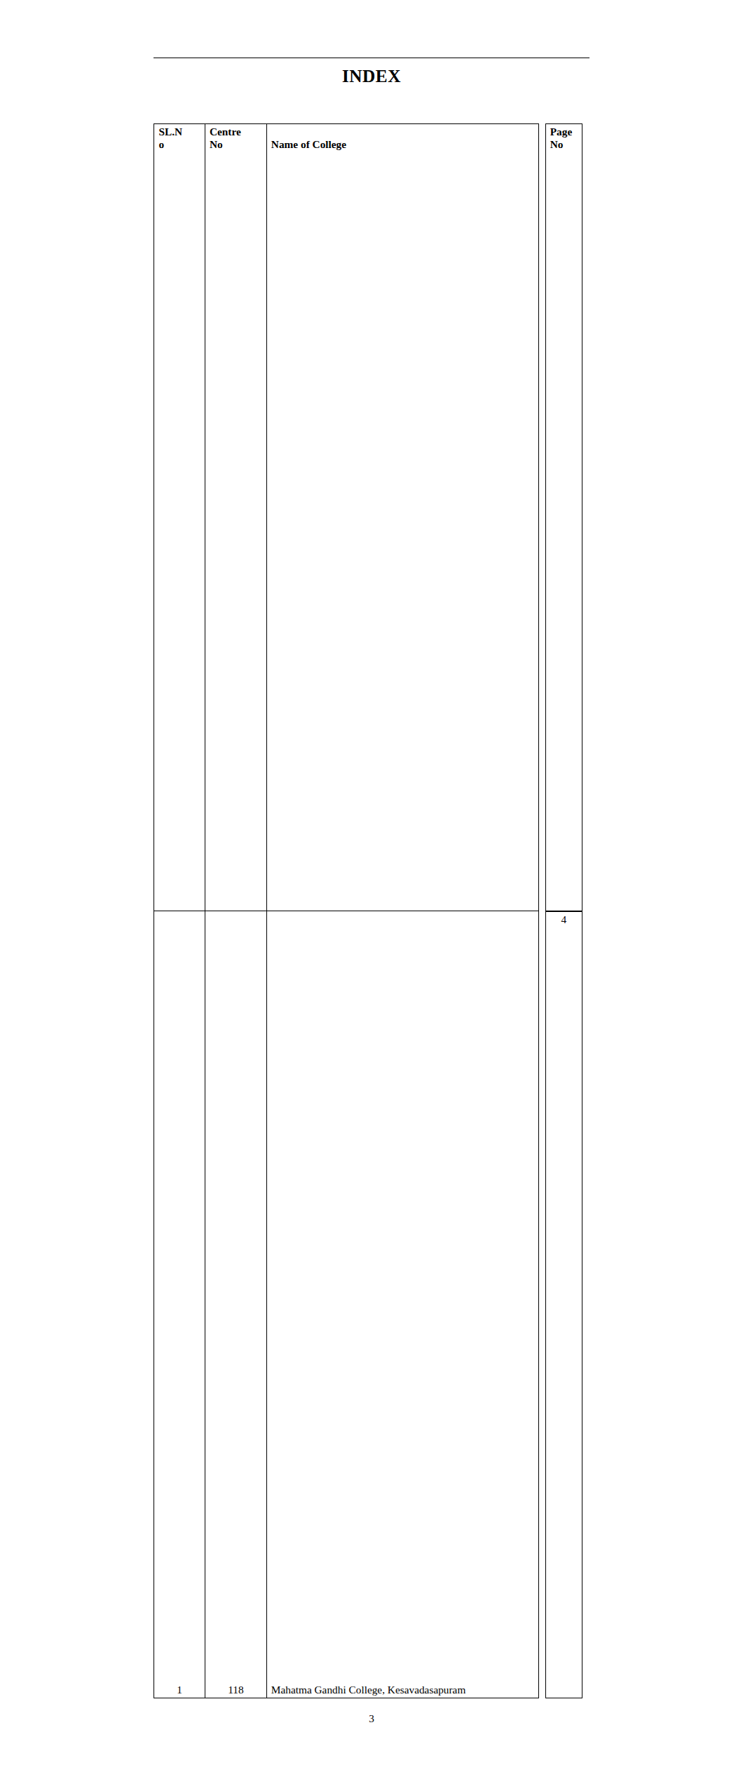INDEX
| SL.N o | Centre No | Name of College | Page No |
| --- | --- | --- | --- |
| 1 | 118 | Mahatma Gandhi College, Kesavadasapuram | 4 |
3